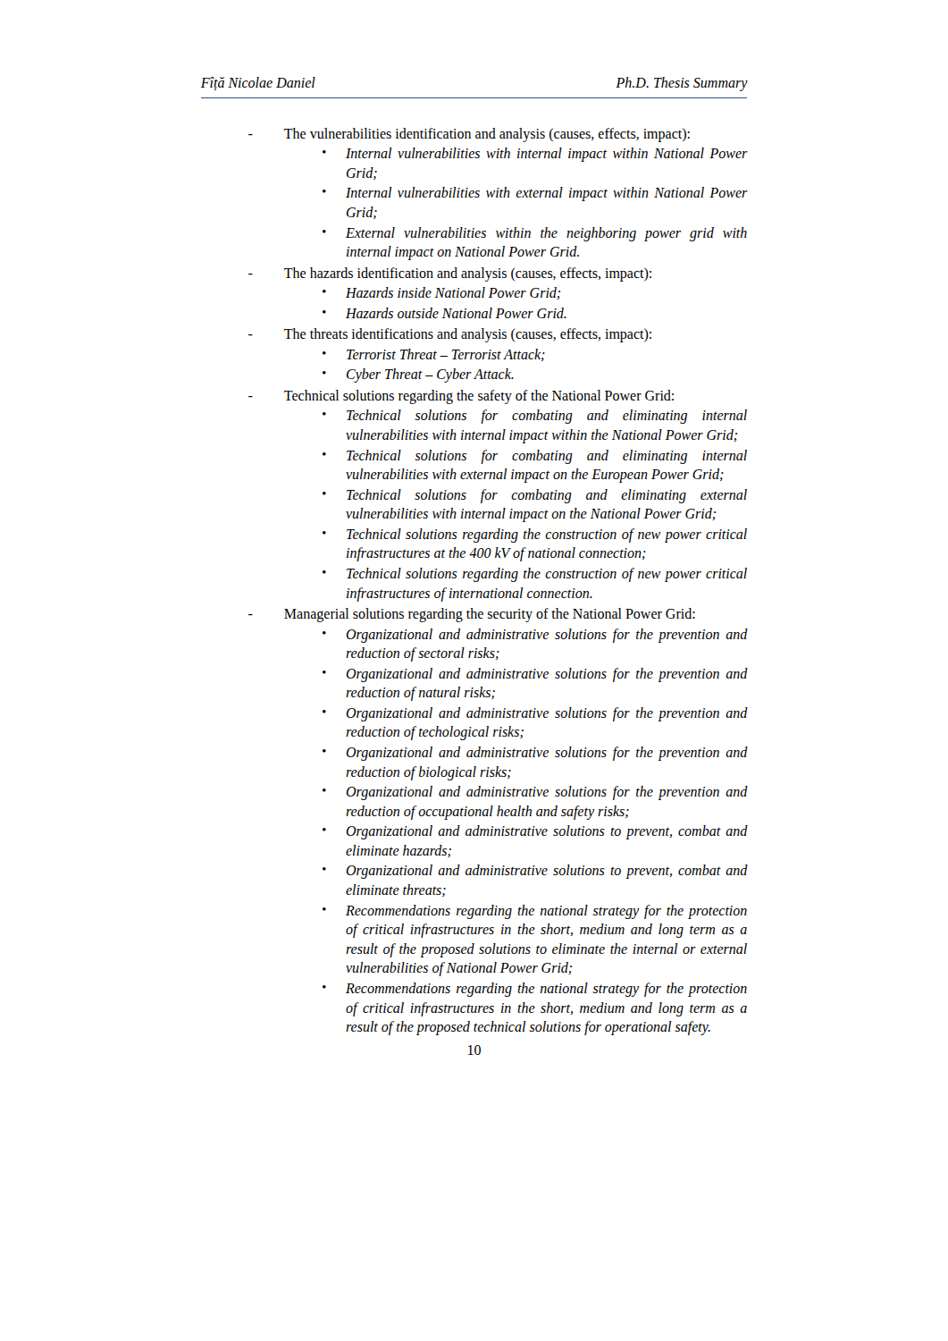Fîță Nicolae Daniel
Ph.D. Thesis Summary
The vulnerabilities identification and analysis (causes, effects, impact):
Internal vulnerabilities with internal impact within National Power Grid;
Internal vulnerabilities with external impact within National Power Grid;
External vulnerabilities within the neighboring power grid with internal impact on National Power Grid.
The hazards identification and analysis (causes, effects, impact):
Hazards inside National Power Grid;
Hazards outside National Power Grid.
The threats identifications and analysis (causes, effects, impact):
Terrorist Threat – Terrorist Attack;
Cyber Threat – Cyber Attack.
Technical solutions regarding the safety of the National Power Grid:
Technical solutions for combating and eliminating internal vulnerabilities with internal impact within the National Power Grid;
Technical solutions for combating and eliminating internal vulnerabilities with external impact on the European Power Grid;
Technical solutions for combating and eliminating external vulnerabilities with internal impact on the National Power Grid;
Technical solutions regarding the construction of new power critical infrastructures at the 400 kV of national connection;
Technical solutions regarding the construction of new power critical infrastructures of international connection.
Managerial solutions regarding the security of the National Power Grid:
Organizational and administrative solutions for the prevention and reduction of sectoral risks;
Organizational and administrative solutions for the prevention and reduction of natural risks;
Organizational and administrative solutions for the prevention and reduction of techological risks;
Organizational and administrative solutions for the prevention and reduction of biological risks;
Organizational and administrative solutions for the prevention and reduction of occupational health and safety risks;
Organizational and administrative solutions to prevent, combat and eliminate hazards;
Organizational and administrative solutions to prevent, combat and eliminate threats;
Recommendations regarding the national strategy for the protection of critical infrastructures in the short, medium and long term as a result of the proposed solutions to eliminate the internal or external vulnerabilities of National Power Grid;
Recommendations regarding the national strategy for the protection of critical infrastructures in the short, medium and long term as a result of the proposed technical solutions for operational safety.
10